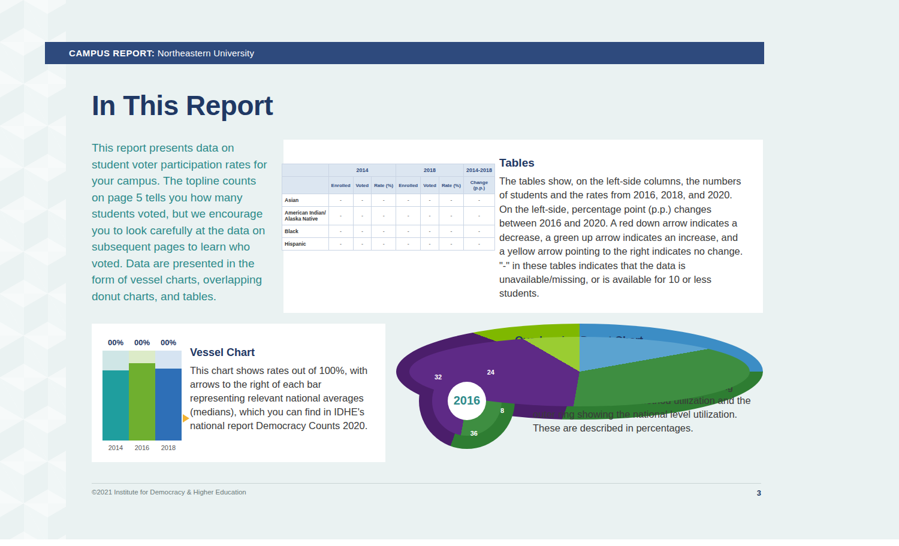CAMPUS REPORT: Northeastern University
In This Report
This report presents data on student voter participation rates for your campus. The topline counts on page 5 tells you how many students voted, but we encourage you to look carefully at the data on subsequent pages to learn who voted. Data are presented in the form of vessel charts, overlapping donut charts, and tables.
| | 2014 | 2018 | 2014-2018 |
| --- | --- | --- | --- |
| | Enrolled | Voted | Rate (%) | Enrolled | Voted | Rate (%) | Change (p.p.) |
| Asian | - | - | - | - | - | - | - |
| American Indian/ Alaska Native | - | - | - | - | - | - | - |
| Black | - | - | - | - | - | - | - |
| Hispanic | - | - | - | - | - | - | - |
Tables
The tables show, on the left-side columns, the numbers of students and the rates from 2016, 2018, and 2020. On the left-side, percentage point (p.p.) changes between 2016 and 2020. A red down arrow indicates a decrease, a green up arrow indicates an increase, and a yellow arrow pointing to the right indicates no change. "-" in these tables indicates that the data is unavailable/missing, or is available for 10 or less students.
00% 00% 00%
201420162018
Vessel Chart
This chart shows rates out of 100%, with arrows to the right of each bar representing relevant national averages (medians), which you can find in IDHE's national report Democracy Counts 2020.
Overlapping Donut Chart
24 8 36 32
2016
This chart is used to show the breakdown of vote method utilization (page 9), with the inner ring showing your campus's method utilization and the outer ring showing the national level utilization. These are described in percentages.
©2021 Institute for Democracy & Higher Education 3